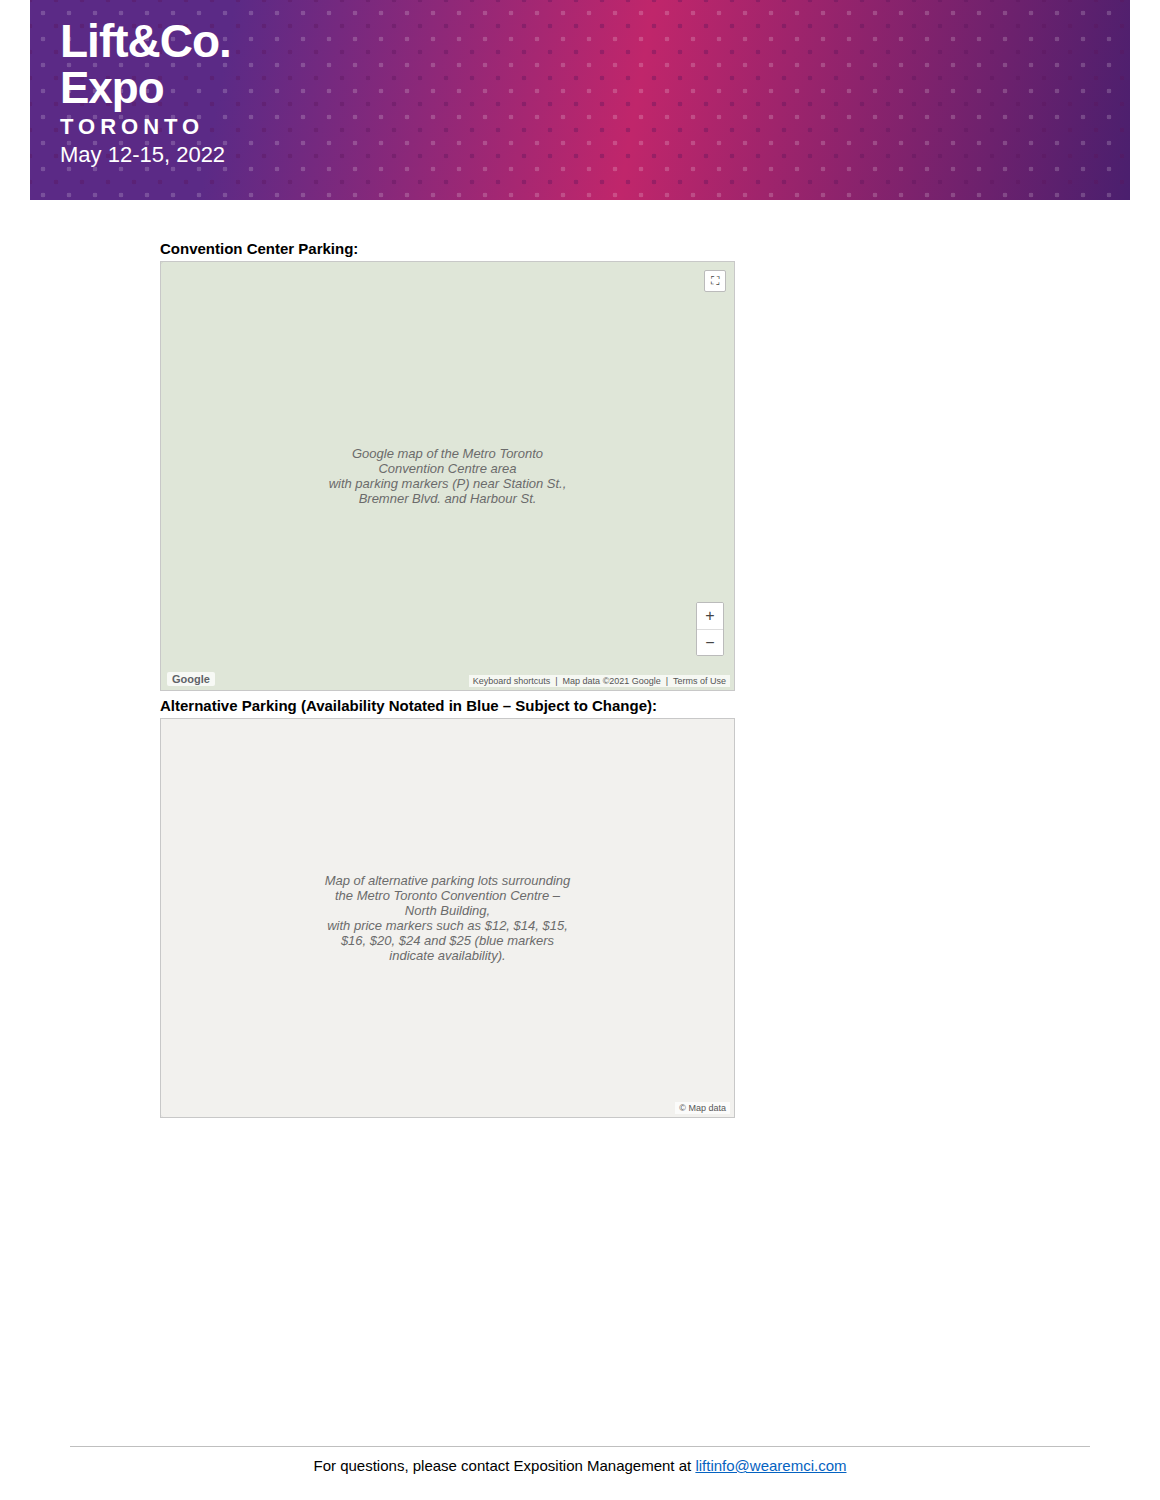Lift&Co.
Expo
TORONTO
May 12-15, 2022
Convention Center Parking:
⛶
Google map of the Metro Toronto Convention Centre area
with parking markers (P) near Station St., Bremner Blvd. and Harbour St.
+−
Google
Keyboard shortcuts | Map data ©2021 Google | Terms of Use
Alternative Parking (Availability Notated in Blue – Subject to Change):
Map of alternative parking lots surrounding the Metro Toronto Convention Centre – North Building,
with price markers such as $12, $14, $15, $16, $20, $24 and $25 (blue markers indicate availability).
© Map data
For questions, please contact Exposition Management at liftinfo@wearemci.com